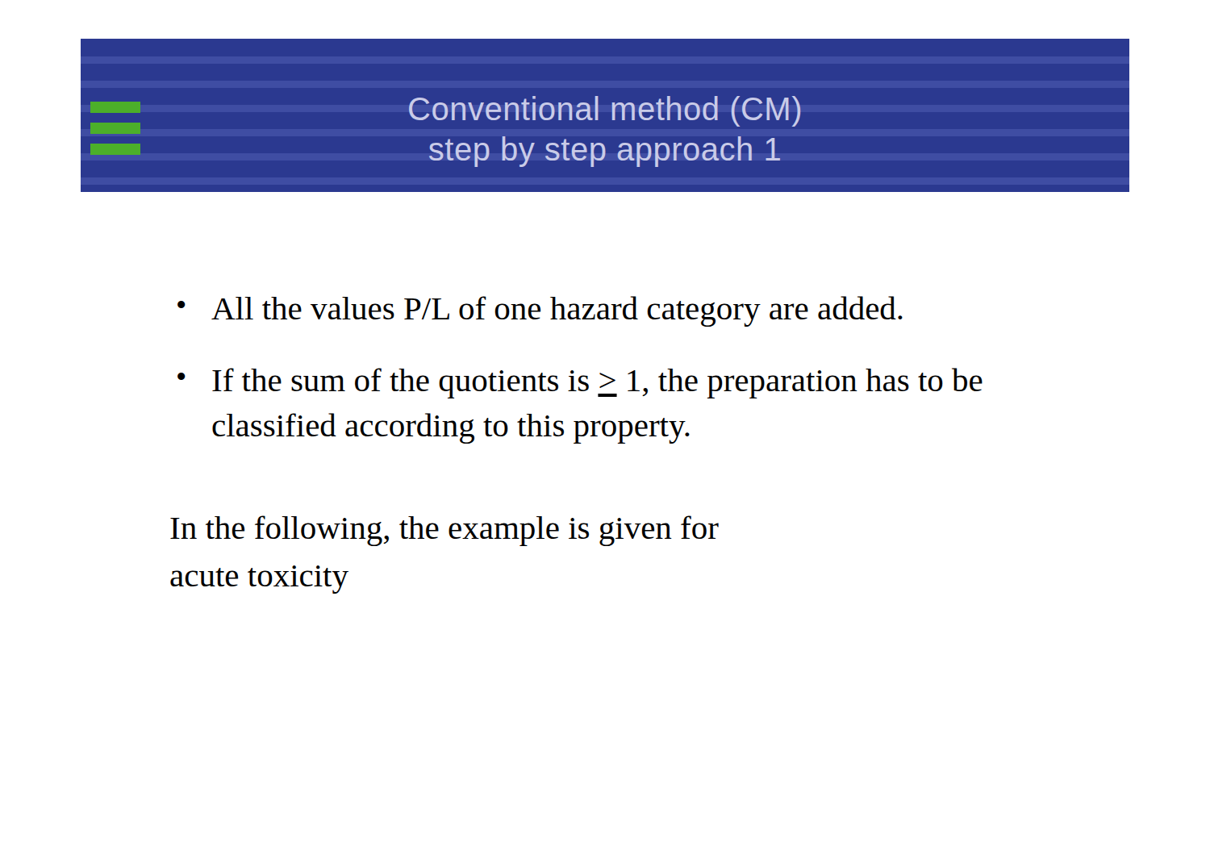Conventional method (CM)
step by step approach 1
All the values P/L of one hazard category are added.
If the sum of the quotients is > 1, the preparation has to be classified according to this property.
In the following, the example is given for
acute toxicity